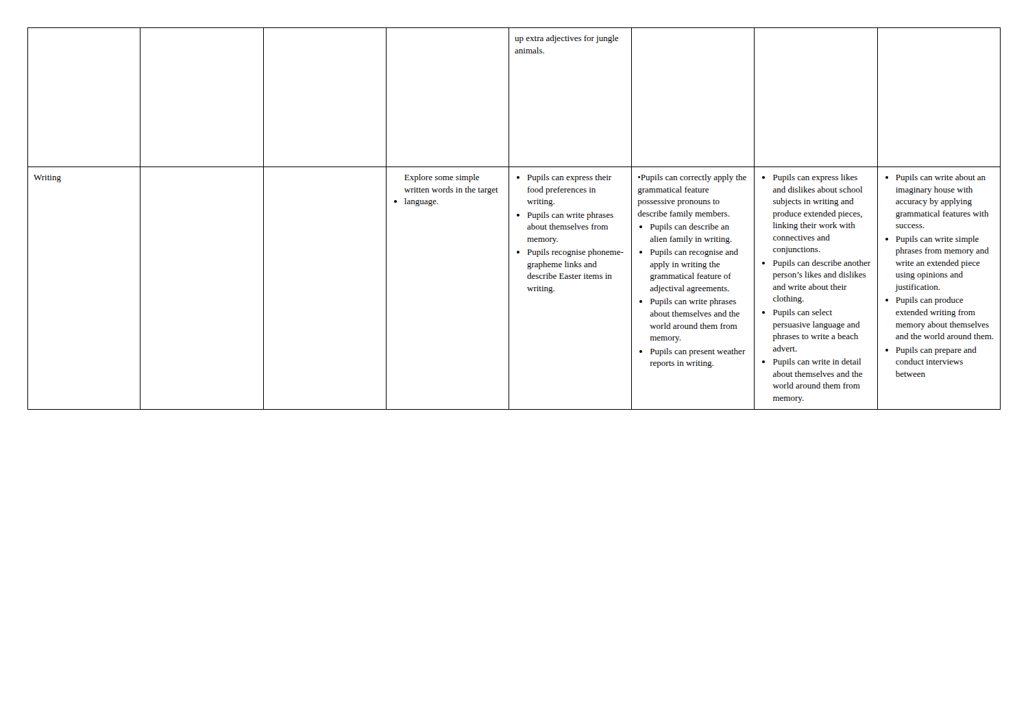| | | | | up extra adjectives for jungle animals. | | | |
| Writing | | | Explore some simple written words in the target language. | Pupils can express their food preferences in writing. Pupils can write phrases about themselves from memory. Pupils recognise phoneme-grapheme links and describe Easter items in writing. | •Pupils can correctly apply the grammatical feature possessive pronouns to describe family members. Pupils can describe an alien family in writing. Pupils can recognise and apply in writing the grammatical feature of adjectival agreements. Pupils can write phrases about themselves and the world around them from memory. Pupils can present weather reports in writing. | Pupils can express likes and dislikes about school subjects in writing and produce extended pieces, linking their work with connectives and conjunctions. Pupils can describe another person’s likes and dislikes and write about their clothing. Pupils can select persuasive language and phrases to write a beach advert. Pupils can write in detail about themselves and the world around them from memory. | Pupils can write about an imaginary house with accuracy by applying grammatical features with success. Pupils can write simple phrases from memory and write an extended piece using opinions and justification. Pupils can produce extended writing from memory about themselves and the world around them. Pupils can prepare and conduct interviews between |